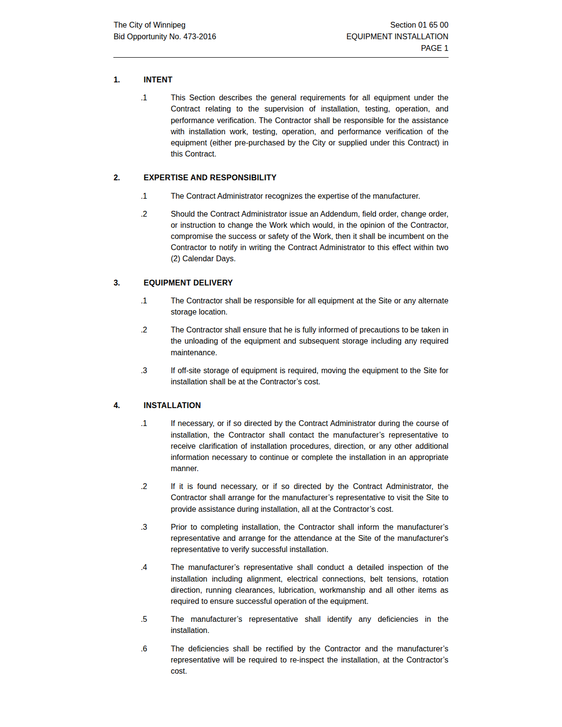The City of Winnipeg
Bid Opportunity No. 473-2016
Section 01 65 00
EQUIPMENT INSTALLATION
PAGE 1
1. INTENT
.1 This Section describes the general requirements for all equipment under the Contract relating to the supervision of installation, testing, operation, and performance verification. The Contractor shall be responsible for the assistance with installation work, testing, operation, and performance verification of the equipment (either pre-purchased by the City or supplied under this Contract) in this Contract.
2. EXPERTISE AND RESPONSIBILITY
.1 The Contract Administrator recognizes the expertise of the manufacturer.
.2 Should the Contract Administrator issue an Addendum, field order, change order, or instruction to change the Work which would, in the opinion of the Contractor, compromise the success or safety of the Work, then it shall be incumbent on the Contractor to notify in writing the Contract Administrator to this effect within two (2) Calendar Days.
3. EQUIPMENT DELIVERY
.1 The Contractor shall be responsible for all equipment at the Site or any alternate storage location.
.2 The Contractor shall ensure that he is fully informed of precautions to be taken in the unloading of the equipment and subsequent storage including any required maintenance.
.3 If off-site storage of equipment is required, moving the equipment to the Site for installation shall be at the Contractor’s cost.
4. INSTALLATION
.1 If necessary, or if so directed by the Contract Administrator during the course of installation, the Contractor shall contact the manufacturer’s representative to receive clarification of installation procedures, direction, or any other additional information necessary to continue or complete the installation in an appropriate manner.
.2 If it is found necessary, or if so directed by the Contract Administrator, the Contractor shall arrange for the manufacturer’s representative to visit the Site to provide assistance during installation, all at the Contractor’s cost.
.3 Prior to completing installation, the Contractor shall inform the manufacturer’s representative and arrange for the attendance at the Site of the manufacturer's representative to verify successful installation.
.4 The manufacturer’s representative shall conduct a detailed inspection of the installation including alignment, electrical connections, belt tensions, rotation direction, running clearances, lubrication, workmanship and all other items as required to ensure successful operation of the equipment.
.5 The manufacturer’s representative shall identify any deficiencies in the installation.
.6 The deficiencies shall be rectified by the Contractor and the manufacturer’s representative will be required to re-inspect the installation, at the Contractor’s cost.